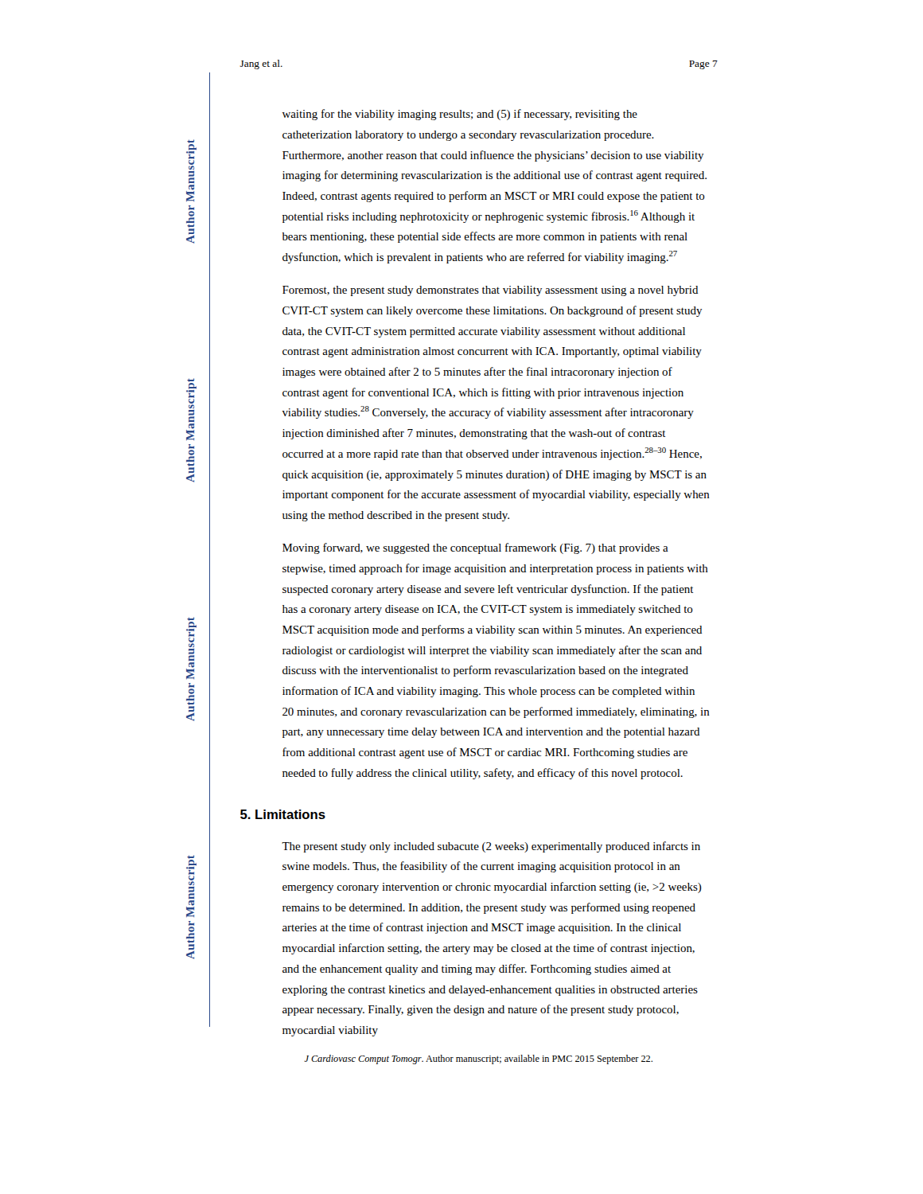Author Manuscript Author Manuscript Author Manuscript Author Manuscript
Jang et al.
Page 7
waiting for the viability imaging results; and (5) if necessary, revisiting the catheterization laboratory to undergo a secondary revascularization procedure. Furthermore, another reason that could influence the physicians’ decision to use viability imaging for determining revascularization is the additional use of contrast agent required. Indeed, contrast agents required to perform an MSCT or MRI could expose the patient to potential risks including nephrotoxicity or nephrogenic systemic fibrosis.16 Although it bears mentioning, these potential side effects are more common in patients with renal dysfunction, which is prevalent in patients who are referred for viability imaging.27
Foremost, the present study demonstrates that viability assessment using a novel hybrid CVIT-CT system can likely overcome these limitations. On background of present study data, the CVIT-CT system permitted accurate viability assessment without additional contrast agent administration almost concurrent with ICA. Importantly, optimal viability images were obtained after 2 to 5 minutes after the final intracoronary injection of contrast agent for conventional ICA, which is fitting with prior intravenous injection viability studies.28 Conversely, the accuracy of viability assessment after intracoronary injection diminished after 7 minutes, demonstrating that the wash-out of contrast occurred at a more rapid rate than that observed under intravenous injection.28–30 Hence, quick acquisition (ie, approximately 5 minutes duration) of DHE imaging by MSCT is an important component for the accurate assessment of myocardial viability, especially when using the method described in the present study.
Moving forward, we suggested the conceptual framework (Fig. 7) that provides a stepwise, timed approach for image acquisition and interpretation process in patients with suspected coronary artery disease and severe left ventricular dysfunction. If the patient has a coronary artery disease on ICA, the CVIT-CT system is immediately switched to MSCT acquisition mode and performs a viability scan within 5 minutes. An experienced radiologist or cardiologist will interpret the viability scan immediately after the scan and discuss with the interventionalist to perform revascularization based on the integrated information of ICA and viability imaging. This whole process can be completed within 20 minutes, and coronary revascularization can be performed immediately, eliminating, in part, any unnecessary time delay between ICA and intervention and the potential hazard from additional contrast agent use of MSCT or cardiac MRI. Forthcoming studies are needed to fully address the clinical utility, safety, and efficacy of this novel protocol.
5. Limitations
The present study only included subacute (2 weeks) experimentally produced infarcts in swine models. Thus, the feasibility of the current imaging acquisition protocol in an emergency coronary intervention or chronic myocardial infarction setting (ie, >2 weeks) remains to be determined. In addition, the present study was performed using reopened arteries at the time of contrast injection and MSCT image acquisition. In the clinical myocardial infarction setting, the artery may be closed at the time of contrast injection, and the enhancement quality and timing may differ. Forthcoming studies aimed at exploring the contrast kinetics and delayed-enhancement qualities in obstructed arteries appear necessary. Finally, given the design and nature of the present study protocol, myocardial viability
J Cardiovasc Comput Tomogr. Author manuscript; available in PMC 2015 September 22.